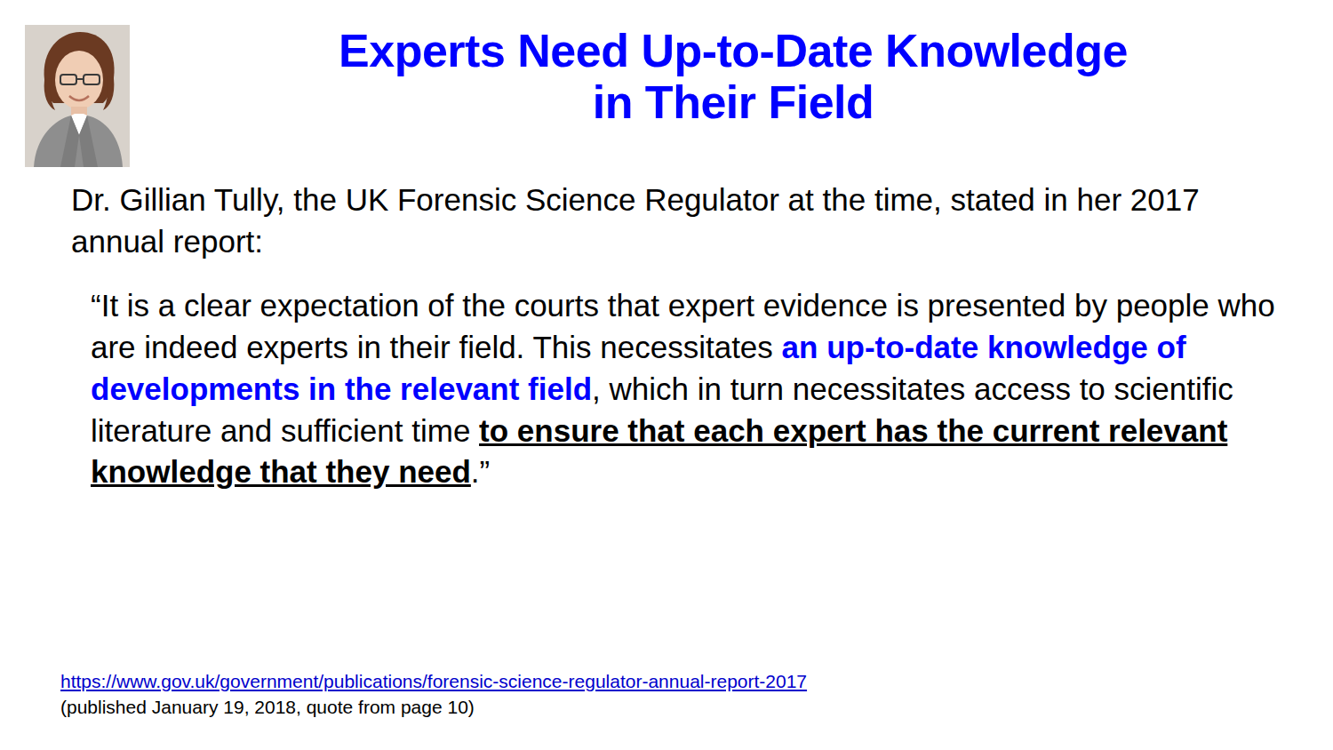Experts Need Up-to-Date Knowledge
in Their Field
Dr. Gillian Tully, the UK Forensic Science Regulator at the time, stated in her 2017 annual report:
“It is a clear expectation of the courts that expert evidence is presented by people who are indeed experts in their field. This necessitates an up-to-date knowledge of developments in the relevant field, which in turn necessitates access to scientific literature and sufficient time to ensure that each expert has the current relevant knowledge that they need.”
https://www.gov.uk/government/publications/forensic-science-regulator-annual-report-2017
(published January 19, 2018, quote from page 10)